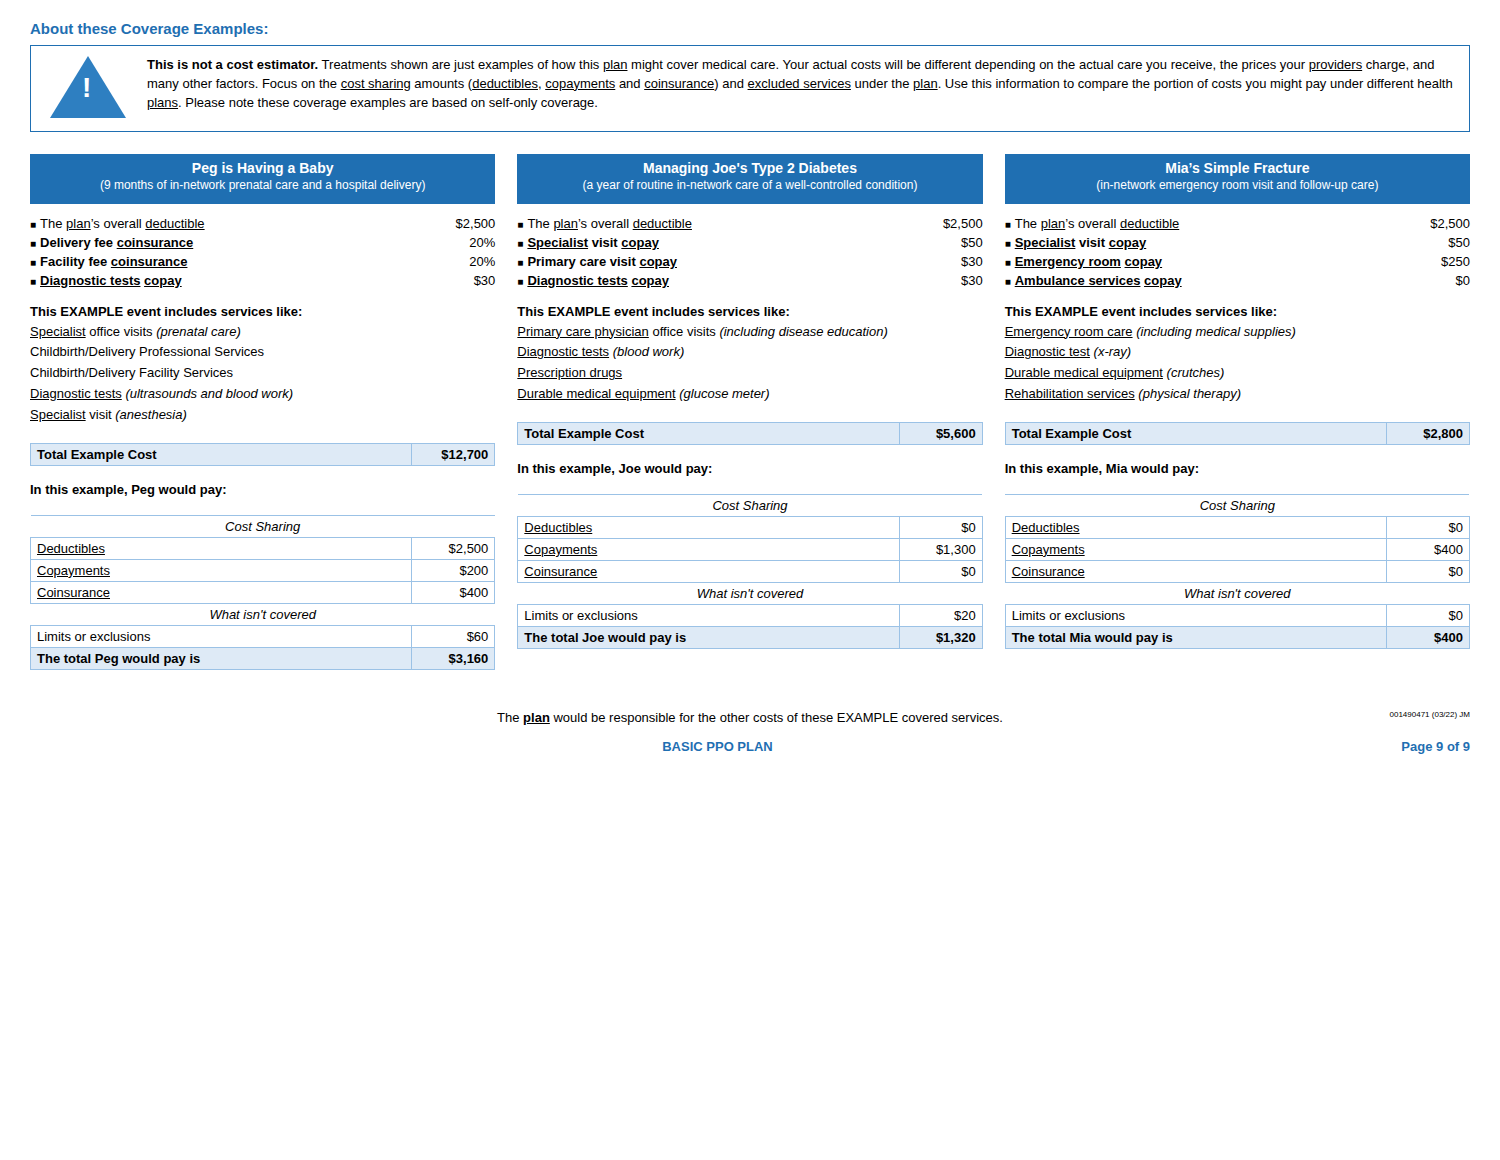About these Coverage Examples:
!
This is not a cost estimator. Treatments shown are just examples of how this plan might cover medical care. Your actual costs will be different depending on the actual care you receive, the prices your providers charge, and many other factors. Focus on the cost sharing amounts (deductibles, copayments and coinsurance) and excluded services under the plan. Use this information to compare the portion of costs you might pay under different health plans. Please note these coverage examples are based on self-only coverage.
Peg is Having a Baby (9 months of in-network prenatal care and a hospital delivery)
The plan’s overall deductible$2,500
Delivery fee coinsurance 20%
Facility fee coinsurance 20%
Diagnostic tests copay$30
This EXAMPLE event includes services like:
Specialist office visits (prenatal care)
Childbirth/Delivery Professional Services
Childbirth/Delivery Facility Services
Diagnostic tests (ultrasounds and blood work)
Specialist visit (anesthesia)
| Total Example Cost | $12,700 |
In this example, Peg would pay:
| Cost Sharing |
| Deductibles | $2,500 |
| Copayments | $200 |
| Coinsurance | $400 |
| What isn't covered |
| Limits or exclusions | $60 |
| The total Peg would pay is | $3,160 |
Managing Joe's Type 2 Diabetes (a year of routine in-network care of a well-controlled condition)
The plan’s overall deductible$2,500
Specialist visit copay$50
Primary care visit copay$30
Diagnostic tests copay$30
This EXAMPLE event includes services like:
Primary care physician office visits (including disease education)
Diagnostic tests (blood work)
Prescription drugs
Durable medical equipment (glucose meter)
| Total Example Cost | $5,600 |
In this example, Joe would pay:
| Cost Sharing |
| Deductibles | $0 |
| Copayments | $1,300 |
| Coinsurance | $0 |
| What isn't covered |
| Limits or exclusions | $20 |
| The total Joe would pay is | $1,320 |
Mia’s Simple Fracture (in-network emergency room visit and follow-up care)
The plan’s overall deductible$2,500
Specialist visit copay$50
Emergency room copay$250
Ambulance services copay$0
This EXAMPLE event includes services like:
Emergency room care (including medical supplies)
Diagnostic test (x-ray)
Durable medical equipment (crutches)
Rehabilitation services (physical therapy)
| Total Example Cost | $2,800 |
In this example, Mia would pay:
| Cost Sharing |
| Deductibles | $0 |
| Copayments | $400 |
| Coinsurance | $0 |
| What isn't covered |
| Limits or exclusions | $0 |
| The total Mia would pay is | $400 |
001490471 (03/22) JM
The plan would be responsible for the other costs of these EXAMPLE covered services.
BASIC PPO PLAN Page 9 of 9